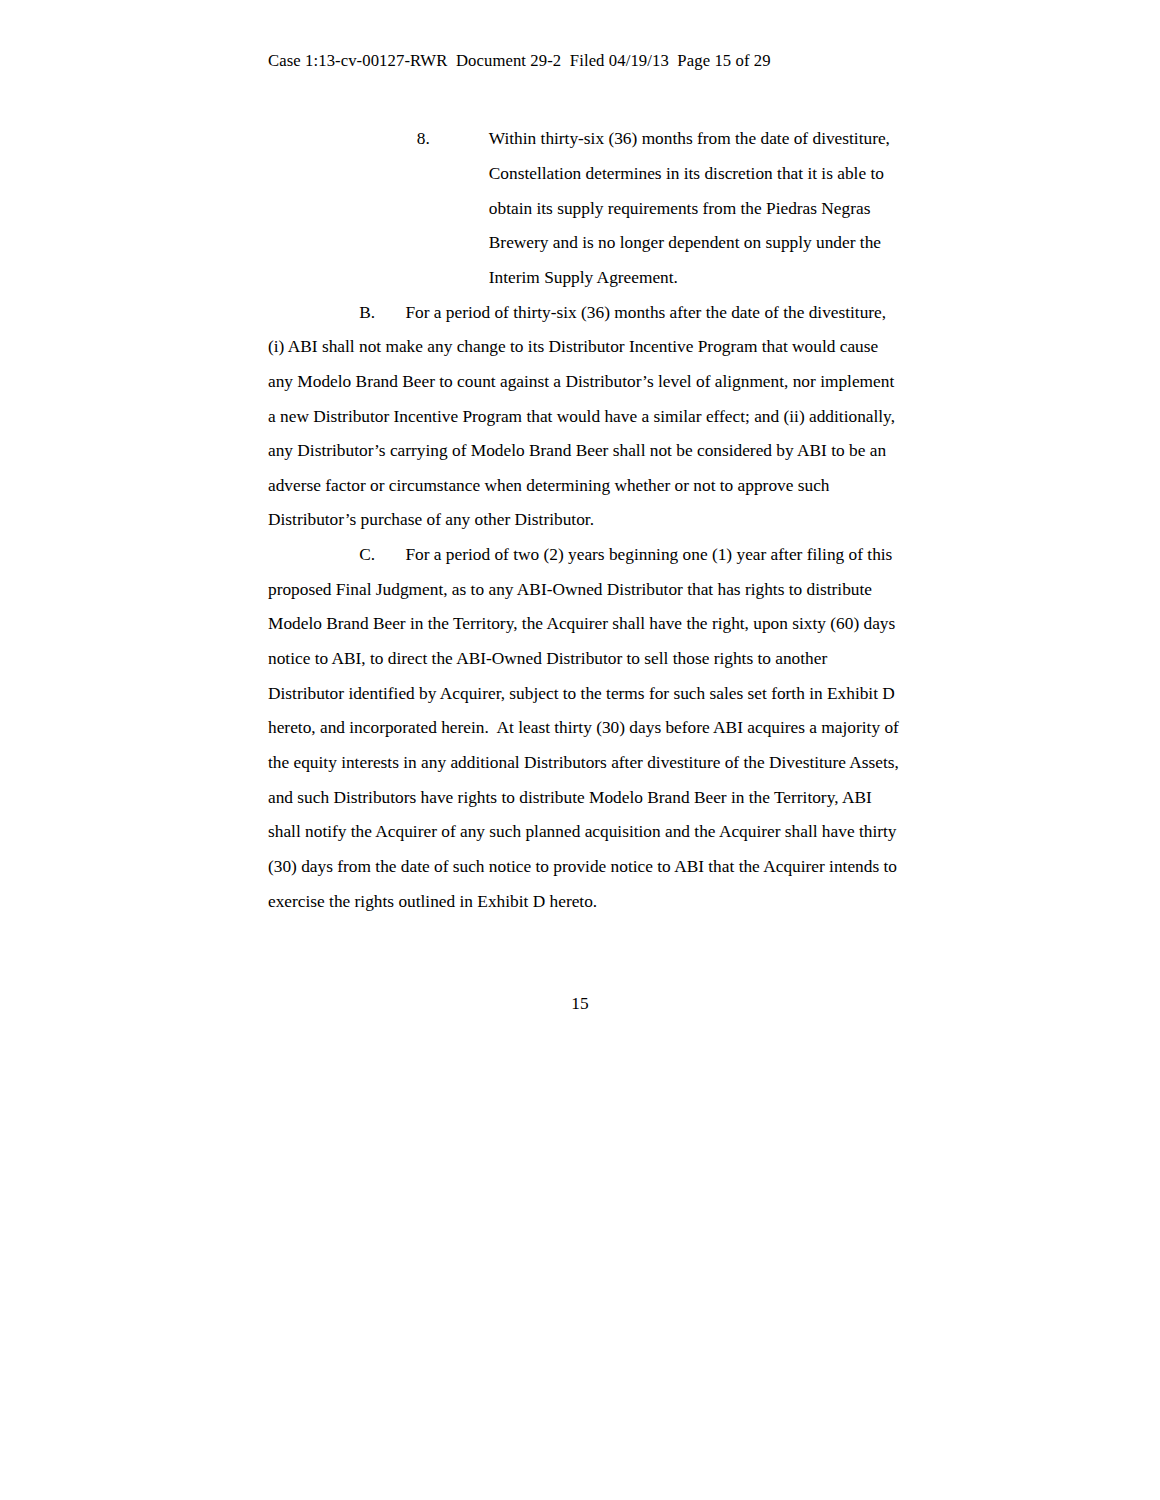Case 1:13-cv-00127-RWR Document 29-2 Filed 04/19/13 Page 15 of 29
8. Within thirty-six (36) months from the date of divestiture, Constellation determines in its discretion that it is able to obtain its supply requirements from the Piedras Negras Brewery and is no longer dependent on supply under the Interim Supply Agreement.
B. For a period of thirty-six (36) months after the date of the divestiture, (i) ABI shall not make any change to its Distributor Incentive Program that would cause any Modelo Brand Beer to count against a Distributor’s level of alignment, nor implement a new Distributor Incentive Program that would have a similar effect; and (ii) additionally, any Distributor’s carrying of Modelo Brand Beer shall not be considered by ABI to be an adverse factor or circumstance when determining whether or not to approve such Distributor’s purchase of any other Distributor.
C. For a period of two (2) years beginning one (1) year after filing of this proposed Final Judgment, as to any ABI-Owned Distributor that has rights to distribute Modelo Brand Beer in the Territory, the Acquirer shall have the right, upon sixty (60) days notice to ABI, to direct the ABI-Owned Distributor to sell those rights to another Distributor identified by Acquirer, subject to the terms for such sales set forth in Exhibit D hereto, and incorporated herein. At least thirty (30) days before ABI acquires a majority of the equity interests in any additional Distributors after divestiture of the Divestiture Assets, and such Distributors have rights to distribute Modelo Brand Beer in the Territory, ABI shall notify the Acquirer of any such planned acquisition and the Acquirer shall have thirty (30) days from the date of such notice to provide notice to ABI that the Acquirer intends to exercise the rights outlined in Exhibit D hereto.
15